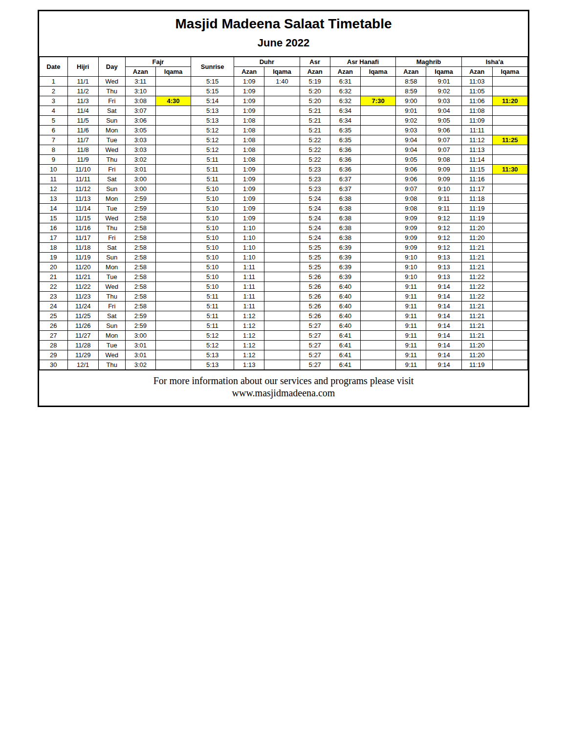Masjid Madeena Salaat Timetable
June 2022
| Date | Hijri | Day | Fajr | Sunrise | Duhr | Asr | Asr Hanafi | Maghrib | Isha'a |
| --- | --- | --- | --- | --- | --- | --- | --- | --- | --- |
| Azan | Iqama | Azan | Iqama | Azan | Azan | Iqama | Azan | Iqama | Azan | Iqama |
| 1 | 11/1 | Wed | 3:11 | | 5:15 | 1:09 | 1:40 | 5:19 | 6:31 | | 8:58 | 9:01 | 11:03 | |
| 2 | 11/2 | Thu | 3:10 | | 5:15 | 1:09 | | 5:20 | 6:32 | | 8:59 | 9:02 | 11:05 | |
| 3 | 11/3 | Fri | 3:08 | 4:30 | 5:14 | 1:09 | | 5:20 | 6:32 | 7:30 | 9:00 | 9:03 | 11:06 | 11:20 |
| 4 | 11/4 | Sat | 3:07 | | 5:13 | 1:09 | | 5:21 | 6:34 | | 9:01 | 9:04 | 11:08 | |
| 5 | 11/5 | Sun | 3:06 | | 5:13 | 1:08 | | 5:21 | 6:34 | | 9:02 | 9:05 | 11:09 | |
| 6 | 11/6 | Mon | 3:05 | | 5:12 | 1:08 | | 5:21 | 6:35 | | 9:03 | 9:06 | 11:11 | |
| 7 | 11/7 | Tue | 3:03 | | 5:12 | 1:08 | | 5:22 | 6:35 | | 9:04 | 9:07 | 11:12 | 11:25 |
| 8 | 11/8 | Wed | 3:03 | | 5:12 | 1:08 | | 5:22 | 6:36 | | 9:04 | 9:07 | 11:13 | |
| 9 | 11/9 | Thu | 3:02 | | 5:11 | 1:08 | | 5:22 | 6:36 | | 9:05 | 9:08 | 11:14 | |
| 10 | 11/10 | Fri | 3:01 | | 5:11 | 1:09 | | 5:23 | 6:36 | | 9:06 | 9:09 | 11:15 | 11:30 |
| 11 | 11/11 | Sat | 3:00 | | 5:11 | 1:09 | | 5:23 | 6:37 | | 9:06 | 9:09 | 11:16 | |
| 12 | 11/12 | Sun | 3:00 | | 5:10 | 1:09 | | 5:23 | 6:37 | | 9:07 | 9:10 | 11:17 | |
| 13 | 11/13 | Mon | 2:59 | | 5:10 | 1:09 | | 5:24 | 6:38 | | 9:08 | 9:11 | 11:18 | |
| 14 | 11/14 | Tue | 2:59 | | 5:10 | 1:09 | | 5:24 | 6:38 | | 9:08 | 9:11 | 11:19 | |
| 15 | 11/15 | Wed | 2:58 | | 5:10 | 1:09 | | 5:24 | 6:38 | | 9:09 | 9:12 | 11:19 | |
| 16 | 11/16 | Thu | 2:58 | | 5:10 | 1:10 | | 5:24 | 6:38 | | 9:09 | 9:12 | 11:20 | |
| 17 | 11/17 | Fri | 2:58 | | 5:10 | 1:10 | | 5:24 | 6:38 | | 9:09 | 9:12 | 11:20 | |
| 18 | 11/18 | Sat | 2:58 | | 5:10 | 1:10 | | 5:25 | 6:39 | | 9:09 | 9:12 | 11:21 | |
| 19 | 11/19 | Sun | 2:58 | | 5:10 | 1:10 | | 5:25 | 6:39 | | 9:10 | 9:13 | 11:21 | |
| 20 | 11/20 | Mon | 2:58 | | 5:10 | 1:11 | | 5:25 | 6:39 | | 9:10 | 9:13 | 11:21 | |
| 21 | 11/21 | Tue | 2:58 | | 5:10 | 1:11 | | 5:26 | 6:39 | | 9:10 | 9:13 | 11:22 | |
| 22 | 11/22 | Wed | 2:58 | | 5:10 | 1:11 | | 5:26 | 6:40 | | 9:11 | 9:14 | 11:22 | |
| 23 | 11/23 | Thu | 2:58 | | 5:11 | 1:11 | | 5:26 | 6:40 | | 9:11 | 9:14 | 11:22 | |
| 24 | 11/24 | Fri | 2:58 | | 5:11 | 1:11 | | 5:26 | 6:40 | | 9:11 | 9:14 | 11:21 | |
| 25 | 11/25 | Sat | 2:59 | | 5:11 | 1:12 | | 5:26 | 6:40 | | 9:11 | 9:14 | 11:21 | |
| 26 | 11/26 | Sun | 2:59 | | 5:11 | 1:12 | | 5:27 | 6:40 | | 9:11 | 9:14 | 11:21 | |
| 27 | 11/27 | Mon | 3:00 | | 5:12 | 1:12 | | 5:27 | 6:41 | | 9:11 | 9:14 | 11:21 | |
| 28 | 11/28 | Tue | 3:01 | | 5:12 | 1:12 | | 5:27 | 6:41 | | 9:11 | 9:14 | 11:20 | |
| 29 | 11/29 | Wed | 3:01 | | 5:13 | 1:12 | | 5:27 | 6:41 | | 9:11 | 9:14 | 11:20 | |
| 30 | 12/1 | Thu | 3:02 | | 5:13 | 1:13 | | 5:27 | 6:41 | | 9:11 | 9:14 | 11:19 | |
For more information about our services and programs please visit
www.masjidmadeena.com